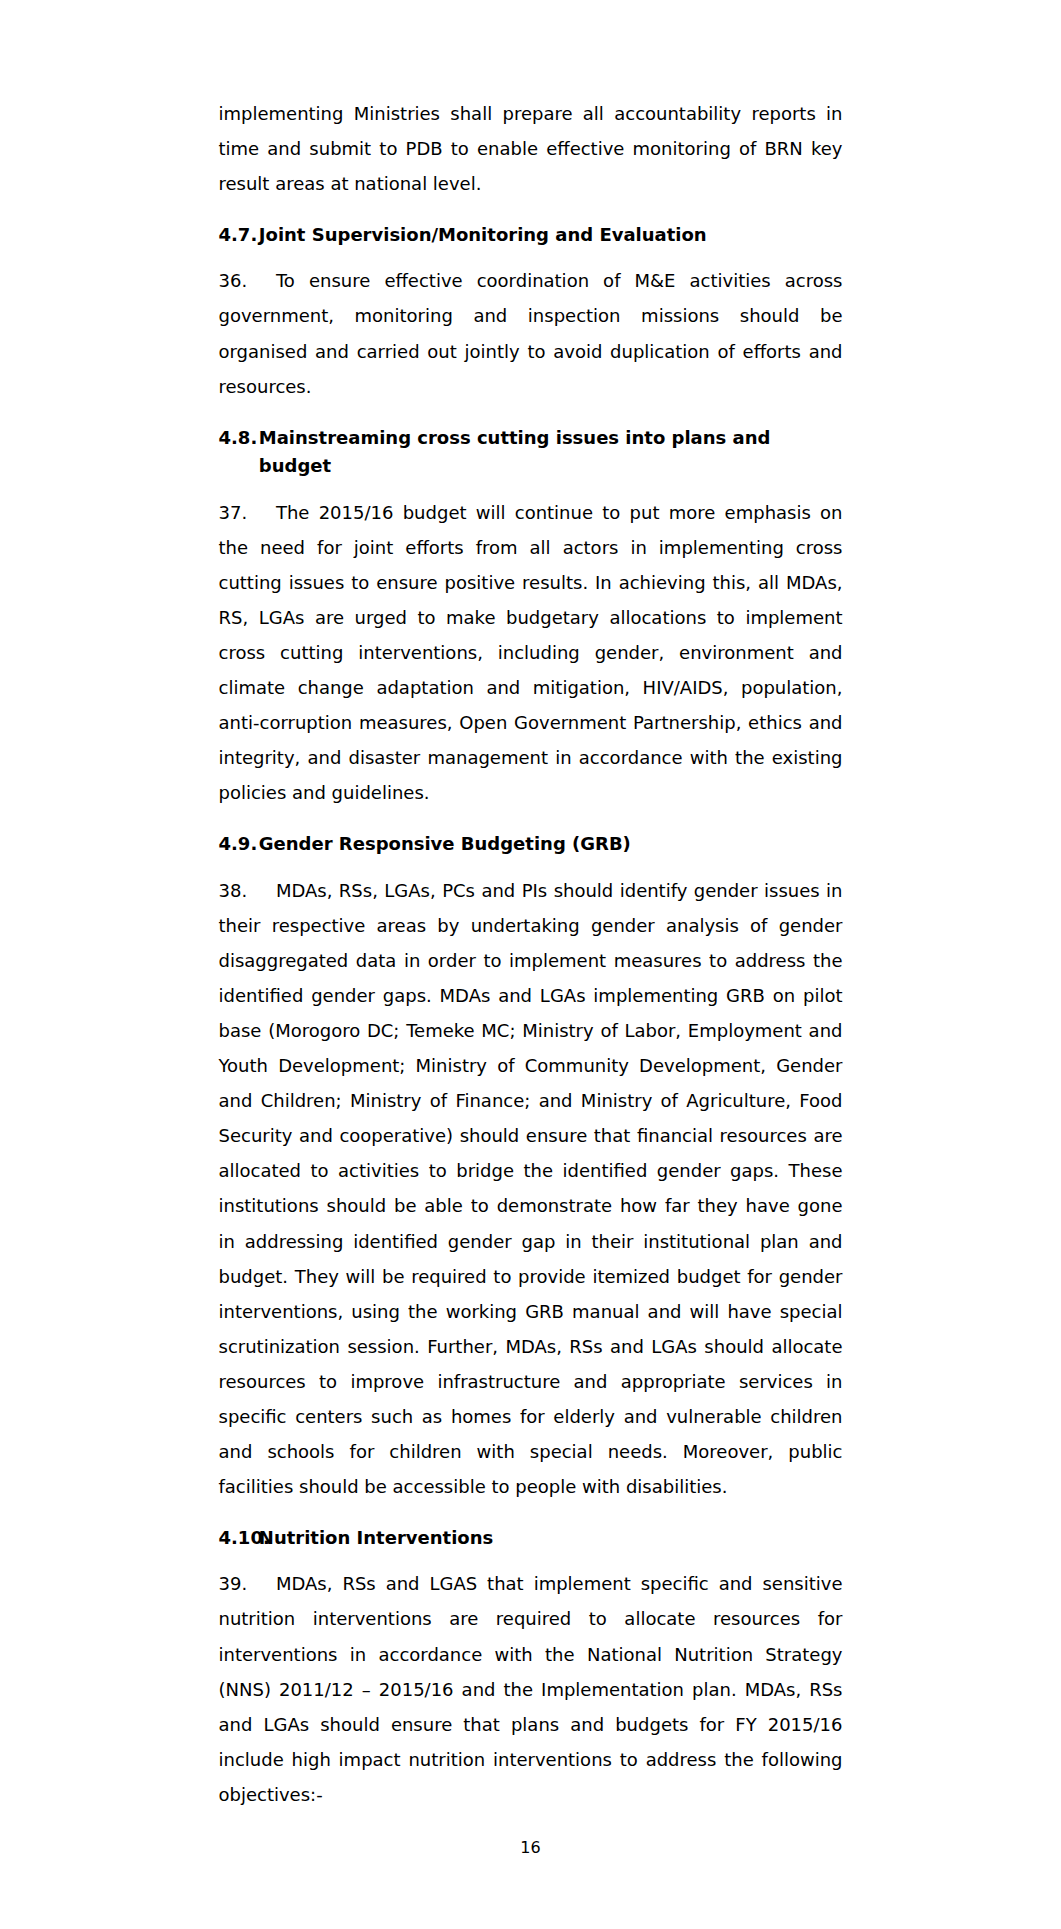implementing Ministries shall prepare all accountability reports in time and submit to PDB to enable effective monitoring of BRN key result areas at national level.
4.7. Joint Supervision/Monitoring and Evaluation
36. To ensure effective coordination of M&E activities across government, monitoring and inspection missions should be organised and carried out jointly to avoid duplication of efforts and resources.
4.8. Mainstreaming cross cutting issues into plans and budget
37. The 2015/16 budget will continue to put more emphasis on the need for joint efforts from all actors in implementing cross cutting issues to ensure positive results. In achieving this, all MDAs, RS, LGAs are urged to make budgetary allocations to implement cross cutting interventions, including gender, environment and climate change adaptation and mitigation, HIV/AIDS, population, anti-corruption measures, Open Government Partnership, ethics and integrity, and disaster management in accordance with the existing policies and guidelines.
4.9. Gender Responsive Budgeting (GRB)
38. MDAs, RSs, LGAs, PCs and PIs should identify gender issues in their respective areas by undertaking gender analysis of gender disaggregated data in order to implement measures to address the identified gender gaps. MDAs and LGAs implementing GRB on pilot base (Morogoro DC; Temeke MC; Ministry of Labor, Employment and Youth Development; Ministry of Community Development, Gender and Children; Ministry of Finance; and Ministry of Agriculture, Food Security and cooperative) should ensure that financial resources are allocated to activities to bridge the identified gender gaps. These institutions should be able to demonstrate how far they have gone in addressing identified gender gap in their institutional plan and budget. They will be required to provide itemized budget for gender interventions, using the working GRB manual and will have special scrutinization session. Further, MDAs, RSs and LGAs should allocate resources to improve infrastructure and appropriate services in specific centers such as homes for elderly and vulnerable children and schools for children with special needs. Moreover, public facilities should be accessible to people with disabilities.
4.10. Nutrition Interventions
39. MDAs, RSs and LGAS that implement specific and sensitive nutrition interventions are required to allocate resources for interventions in accordance with the National Nutrition Strategy (NNS) 2011/12 – 2015/16 and the Implementation plan. MDAs, RSs and LGAs should ensure that plans and budgets for FY 2015/16 include high impact nutrition interventions to address the following objectives:-
16